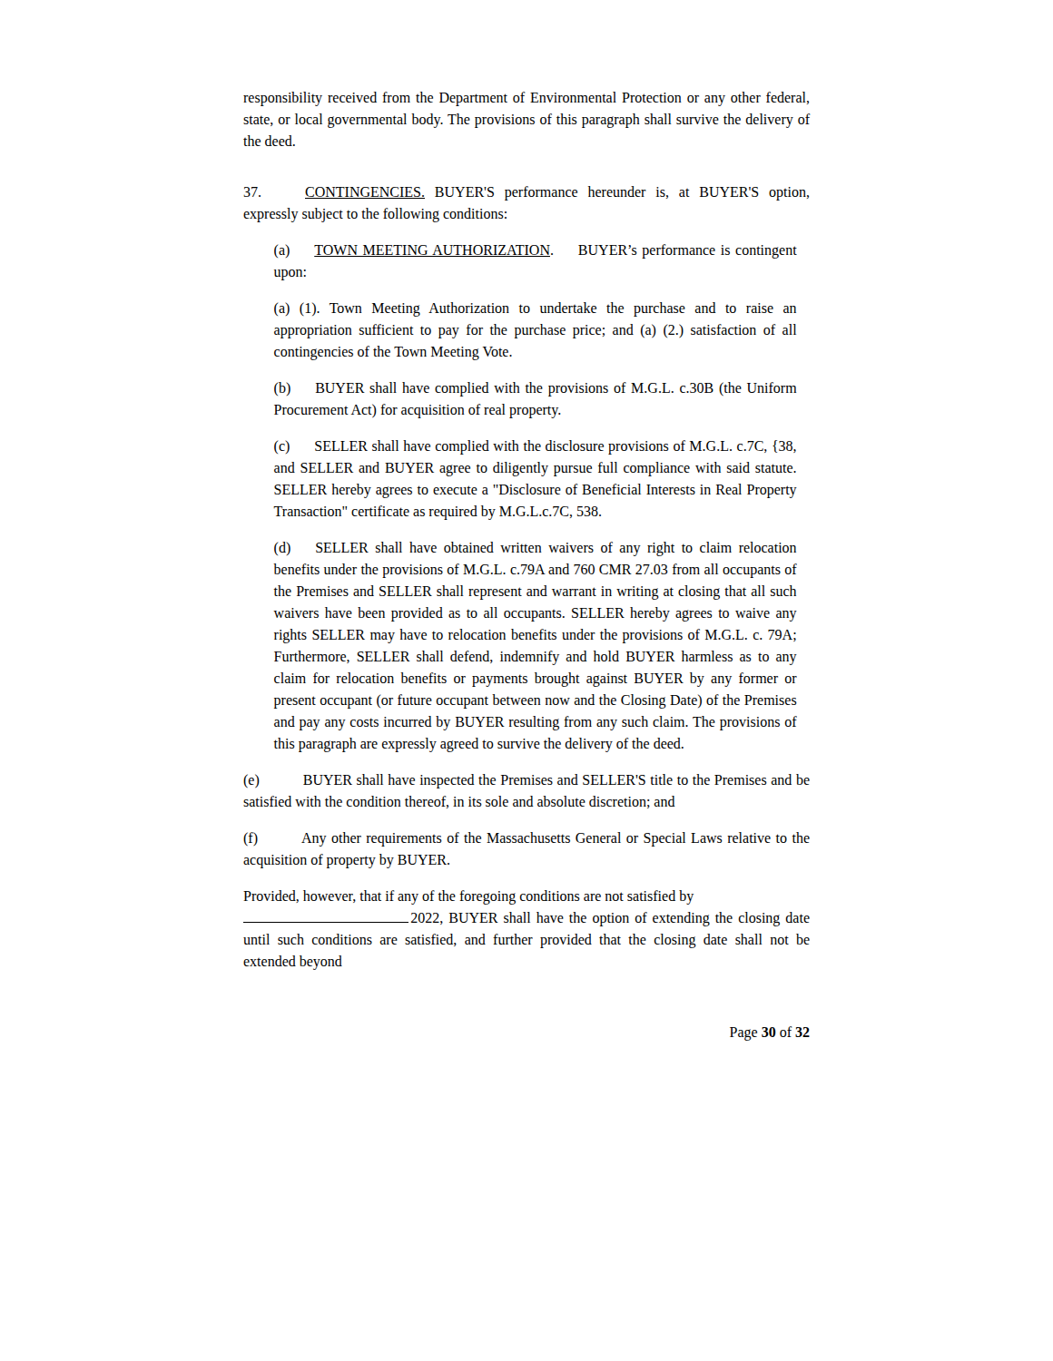responsibility received from the Department of Environmental Protection or any other federal, state, or local governmental body. The provisions of this paragraph shall survive the delivery of the deed.
37. CONTINGENCIES. BUYER'S performance hereunder is, at BUYER'S option, expressly subject to the following conditions:
(a) TOWN MEETING AUTHORIZATION. BUYER’s performance is contingent upon:
(a) (1). Town Meeting Authorization to undertake the purchase and to raise an appropriation sufficient to pay for the purchase price; and (a) (2.) satisfaction of all contingencies of the Town Meeting Vote.
(b) BUYER shall have complied with the provisions of M.G.L. c.30B (the Uniform Procurement Act) for acquisition of real property.
(c) SELLER shall have complied with the disclosure provisions of M.G.L. c.7C, {38, and SELLER and BUYER agree to diligently pursue full compliance with said statute. SELLER hereby agrees to execute a "Disclosure of Beneficial Interests in Real Property Transaction" certificate as required by M.G.L.c.7C, 538.
(d) SELLER shall have obtained written waivers of any right to claim relocation benefits under the provisions of M.G.L. c.79A and 760 CMR 27.03 from all occupants of the Premises and SELLER shall represent and warrant in writing at closing that all such waivers have been provided as to all occupants. SELLER hereby agrees to waive any rights SELLER may have to relocation benefits under the provisions of M.G.L. c. 79A; Furthermore, SELLER shall defend, indemnify and hold BUYER harmless as to any claim for relocation benefits or payments brought against BUYER by any former or present occupant (or future occupant between now and the Closing Date) of the Premises and pay any costs incurred by BUYER resulting from any such claim. The provisions of this paragraph are expressly agreed to survive the delivery of the deed.
(e) BUYER shall have inspected the Premises and SELLER'S title to the Premises and be satisfied with the condition thereof, in its sole and absolute discretion; and
(f) Any other requirements of the Massachusetts General or Special Laws relative to the acquisition of property by BUYER.
Provided, however, that if any of the foregoing conditions are not satisfied by
2022, BUYER shall have the option of extending the closing date until such conditions are satisfied, and further provided that the closing date shall not be extended beyond
Page 30 of 32